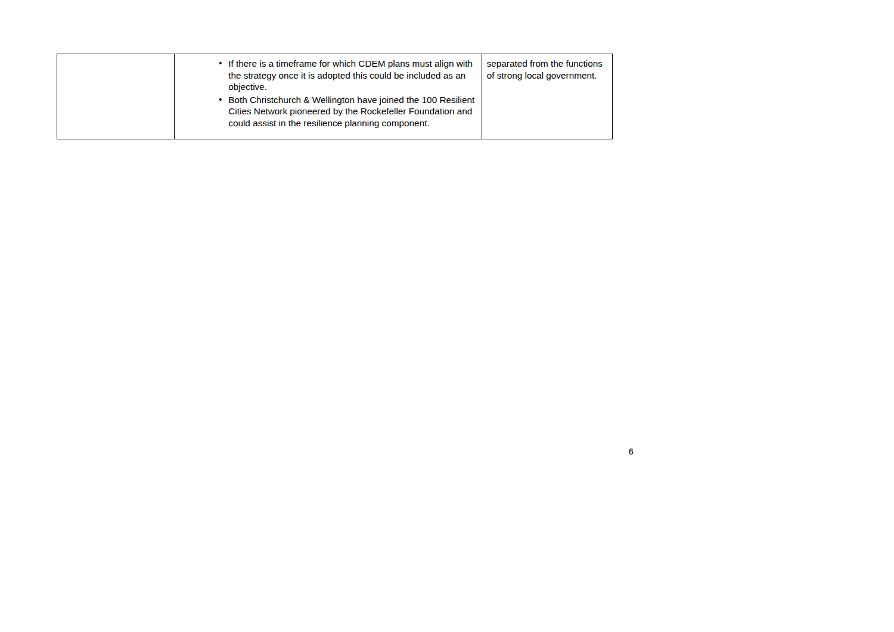| | If there is a timeframe for which CDEM plans must align with the strategy once it is adopted this could be included as an objective. Both Christchurch & Wellington have joined the 100 Resilient Cities Network pioneered by the Rockefeller Foundation and could assist in the resilience planning component. | separated from the functions of strong local government. |
6